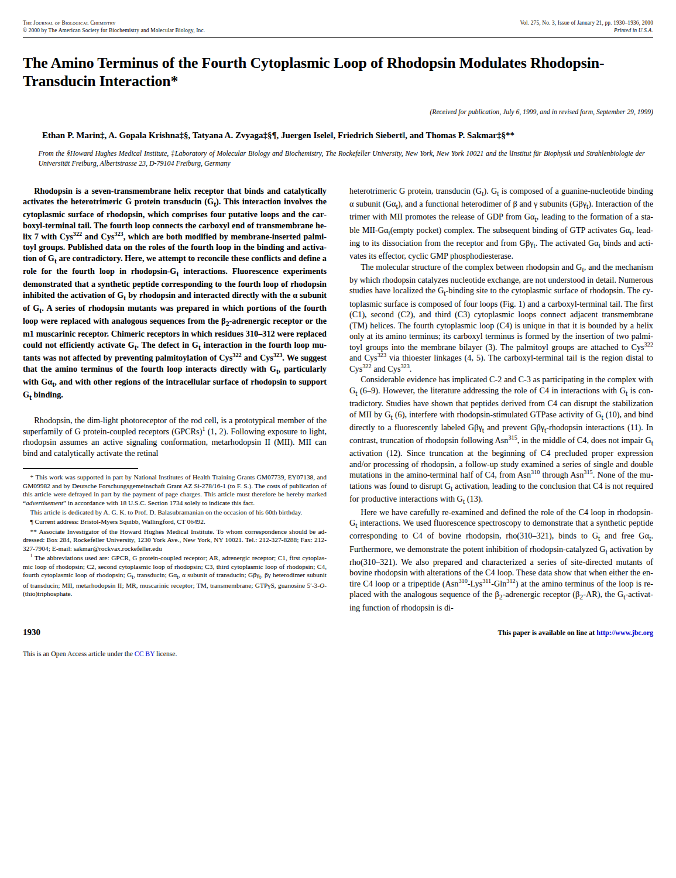The Journal of Biological Chemistry
© 2000 by The American Society for Biochemistry and Molecular Biology, Inc.
Vol. 275, No. 3, Issue of January 21, pp. 1930–1936, 2000
Printed in U.S.A.
The Amino Terminus of the Fourth Cytoplasmic Loop of Rhodopsin Modulates Rhodopsin-Transducin Interaction*
(Received for publication, July 6, 1999, and in revised form, September 29, 1999)
Ethan P. Marin‡, A. Gopala Krishna‡§, Tatyana A. Zvyaga‡§¶, Juergen Isele‖, Friedrich Siebert‖, and Thomas P. Sakmar‡§**
From the §Howard Hughes Medical Institute, ‡Laboratory of Molecular Biology and Biochemistry, The Rockefeller University, New York, New York 10021 and the ‖Institut für Biophysik und Strahlenbiologie der Universität Freiburg, Albertstrasse 23, D-79104 Freiburg, Germany
Rhodopsin is a seven-transmembrane helix receptor that binds and catalytically activates the heterotrimeric G protein transducin (Gt). This interaction involves the cytoplasmic surface of rhodopsin, which comprises four putative loops and the carboxyl-terminal tail. The fourth loop connects the carboxyl end of transmembrane helix 7 with Cys322 and Cys323, which are both modified by membrane-inserted palmitoyl groups. Published data on the roles of the fourth loop in the binding and activation of Gt are contradictory. Here, we attempt to reconcile these conflicts and define a role for the fourth loop in rhodopsin-Gt interactions. Fluorescence experiments demonstrated that a synthetic peptide corresponding to the fourth loop of rhodopsin inhibited the activation of Gt by rhodopsin and interacted directly with the α subunit of Gt. A series of rhodopsin mutants was prepared in which portions of the fourth loop were replaced with analogous sequences from the β2-adrenergic receptor or the m1 muscarinic receptor. Chimeric receptors in which residues 310–312 were replaced could not efficiently activate Gt. The defect in Gt interaction in the fourth loop mutants was not affected by preventing palmitoylation of Cys322 and Cys323. We suggest that the amino terminus of the fourth loop interacts directly with Gt, particularly with Gαt, and with other regions of the intracellular surface of rhodopsin to support Gt binding.
Rhodopsin, the dim-light photoreceptor of the rod cell, is a prototypical member of the superfamily of G protein-coupled receptors (GPCRs)1 (1, 2). Following exposure to light, rhodopsin assumes an active signaling conformation, metarhodopsin II (MII). MII can bind and catalytically activate the retinal
* This work was supported in part by National Institutes of Health Training Grants GM07739, EY07138, and GM09982 and by Deutsche Forschungsgemeinschaft Grant AZ Si-278/16-1 (to F. S.). The costs of publication of this article were defrayed in part by the payment of page charges. This article must therefore be hereby marked “advertisement” in accordance with 18 U.S.C. Section 1734 solely to indicate this fact.
This article is dedicated by A. G. K. to Prof. D. Balasubramanian on the occasion of his 60th birthday.
¶ Current address: Bristol-Myers Squibb, Wallingford, CT 06492.
** Associate Investigator of the Howard Hughes Medical Institute. To whom correspondence should be addressed: Box 284, Rockefeller University, 1230 York Ave., New York, NY 10021. Tel.: 212-327-8288; Fax: 212-327-7904; E-mail: sakmar@rockvax.rockefeller.edu
1 The abbreviations used are: GPCR, G protein-coupled receptor; AR, adrenergic receptor; C1, first cytoplasmic loop of rhodopsin; C2, second cytoplasmic loop of rhodopsin; C3, third cytoplasmic loop of rhodopsin; C4, fourth cytoplasmic loop of rhodopsin; Gt, transducin; Gαt, α subunit of transducin; Gβγt, βγ heterodimer subunit of transducin; MII, metarhodopsin II; MR, muscarinic receptor; TM, transmembrane; GTPγ S, guanosine 5′-3-O-(thio)triphosphate.
heterotrimeric G protein, transducin (Gt). Gt is composed of a guanine-nucleotide binding α subunit (Gαt), and a functional heterodimer of β and γ subunits (Gβγt). Interaction of the trimer with MII promotes the release of GDP from Gαt, leading to the formation of a stable MII-Gαt(empty pocket) complex. The subsequent binding of GTP activates Gαt, leading to its dissociation from the receptor and from Gβγt. The activated Gαt binds and activates its effector, cyclic GMP phosphodiesterase.
The molecular structure of the complex between rhodopsin and Gt, and the mechanism by which rhodopsin catalyzes nucleotide exchange, are not understood in detail. Numerous studies have localized the Gt-binding site to the cytoplasmic surface of rhodopsin. The cytoplasmic surface is composed of four loops (Fig. 1) and a carboxyl-terminal tail. The first (C1), second (C2), and third (C3) cytoplasmic loops connect adjacent transmembrane (TM) helices. The fourth cytoplasmic loop (C4) is unique in that it is bounded by a helix only at its amino terminus; its carboxyl terminus is formed by the insertion of two palmitoyl groups into the membrane bilayer (3). The palmitoyl groups are attached to Cys322 and Cys323 via thioester linkages (4, 5). The carboxyl-terminal tail is the region distal to Cys322 and Cys323.
Considerable evidence has implicated C-2 and C-3 as participating in the complex with Gt (6–9). However, the literature addressing the role of C4 in interactions with Gt is contradictory. Studies have shown that peptides derived from C4 can disrupt the stabilization of MII by Gt (6), interfere with rhodopsin-stimulated GTPase activity of Gt (10), and bind directly to a fluorescently labeled Gβγt and prevent Gβγt-rhodopsin interactions (11). In contrast, truncation of rhodopsin following Asn315, in the middle of C4, does not impair Gt activation (12). Since truncation at the beginning of C4 precluded proper expression and/or processing of rhodopsin, a follow-up study examined a series of single and double mutations in the amino-terminal half of C4, from Asn310 through Asn315. None of the mutations was found to disrupt Gt activation, leading to the conclusion that C4 is not required for productive interactions with Gt (13).
Here we have carefully re-examined and defined the role of the C4 loop in rhodopsin-Gt interactions. We used fluorescence spectroscopy to demonstrate that a synthetic peptide corresponding to C4 of bovine rhodopsin, rho(310–321), binds to Gt and free Gαt. Furthermore, we demonstrate the potent inhibition of rhodopsin-catalyzed Gt activation by rho(310–321). We also prepared and characterized a series of site-directed mutants of bovine rhodopsin with alterations of the C4 loop. These data show that when either the entire C4 loop or a tripeptide (Asn310-Lys311-Gln312) at the amino terminus of the loop is replaced with the analogous sequence of the β2-adrenergic receptor (β2-AR), the Gt-activating function of rhodopsin is di-
1930
This paper is available on line at http://www.jbc.org
This is an Open Access article under the CC BY license.